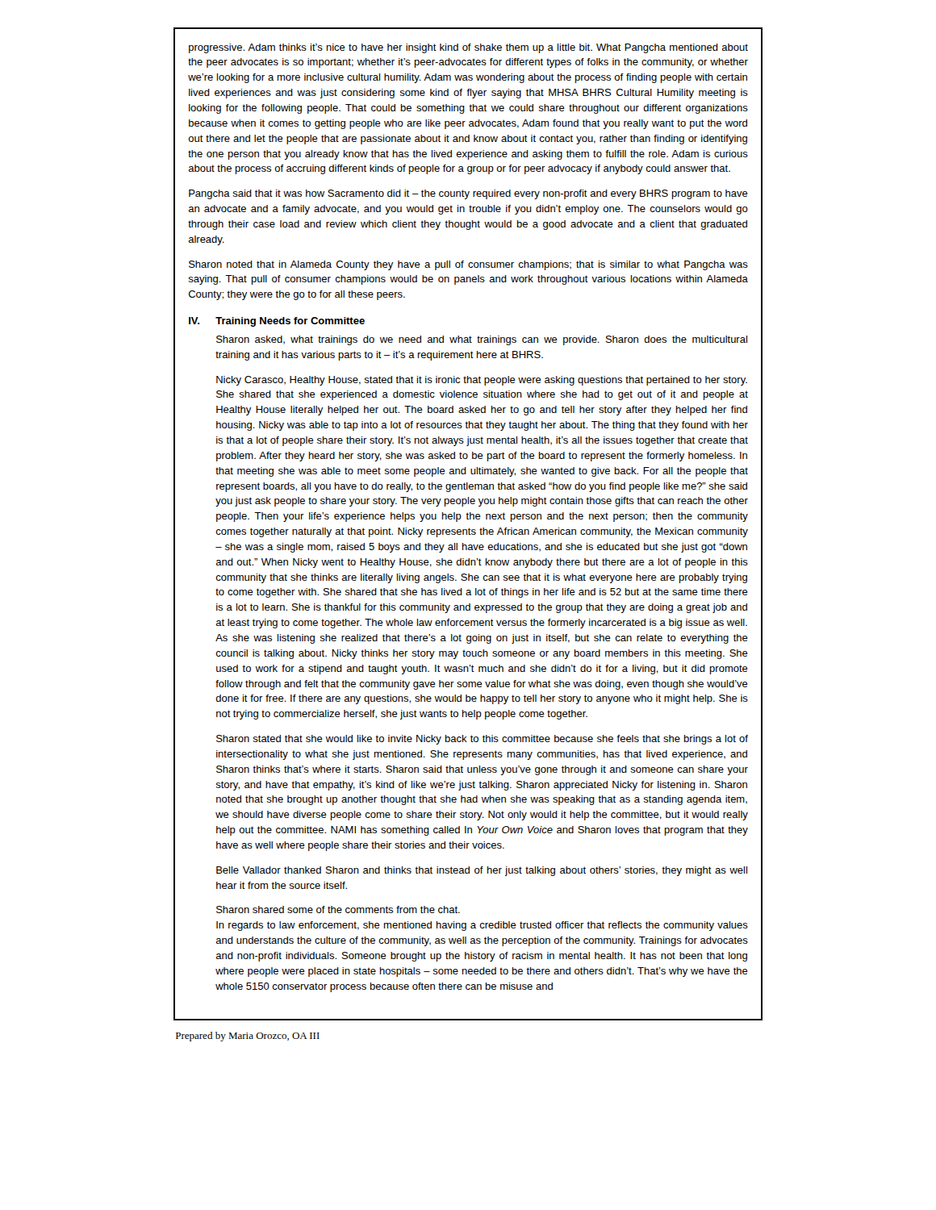progressive. Adam thinks it’s nice to have her insight kind of shake them up a little bit. What Pangcha mentioned about the peer advocates is so important; whether it’s peer-advocates for different types of folks in the community, or whether we’re looking for a more inclusive cultural humility. Adam was wondering about the process of finding people with certain lived experiences and was just considering some kind of flyer saying that MHSA BHRS Cultural Humility meeting is looking for the following people. That could be something that we could share throughout our different organizations because when it comes to getting people who are like peer advocates, Adam found that you really want to put the word out there and let the people that are passionate about it and know about it contact you, rather than finding or identifying the one person that you already know that has the lived experience and asking them to fulfill the role. Adam is curious about the process of accruing different kinds of people for a group or for peer advocacy if anybody could answer that.
Pangcha said that it was how Sacramento did it – the county required every non-profit and every BHRS program to have an advocate and a family advocate, and you would get in trouble if you didn’t employ one. The counselors would go through their case load and review which client they thought would be a good advocate and a client that graduated already.
Sharon noted that in Alameda County they have a pull of consumer champions; that is similar to what Pangcha was saying. That pull of consumer champions would be on panels and work throughout various locations within Alameda County; they were the go to for all these peers.
IV. Training Needs for Committee
Sharon asked, what trainings do we need and what trainings can we provide. Sharon does the multicultural training and it has various parts to it – it’s a requirement here at BHRS.
Nicky Carasco, Healthy House, stated that it is ironic that people were asking questions that pertained to her story. She shared that she experienced a domestic violence situation where she had to get out of it and people at Healthy House literally helped her out. The board asked her to go and tell her story after they helped her find housing. Nicky was able to tap into a lot of resources that they taught her about. The thing that they found with her is that a lot of people share their story. It’s not always just mental health, it’s all the issues together that create that problem. After they heard her story, she was asked to be part of the board to represent the formerly homeless. In that meeting she was able to meet some people and ultimately, she wanted to give back. For all the people that represent boards, all you have to do really, to the gentleman that asked “how do you find people like me?” she said you just ask people to share your story. The very people you help might contain those gifts that can reach the other people. Then your life’s experience helps you help the next person and the next person; then the community comes together naturally at that point. Nicky represents the African American community, the Mexican community – she was a single mom, raised 5 boys and they all have educations, and she is educated but she just got “down and out.” When Nicky went to Healthy House, she didn’t know anybody there but there are a lot of people in this community that she thinks are literally living angels. She can see that it is what everyone here are probably trying to come together with. She shared that she has lived a lot of things in her life and is 52 but at the same time there is a lot to learn. She is thankful for this community and expressed to the group that they are doing a great job and at least trying to come together. The whole law enforcement versus the formerly incarcerated is a big issue as well. As she was listening she realized that there’s a lot going on just in itself, but she can relate to everything the council is talking about. Nicky thinks her story may touch someone or any board members in this meeting. She used to work for a stipend and taught youth. It wasn’t much and she didn’t do it for a living, but it did promote follow through and felt that the community gave her some value for what she was doing, even though she would’ve done it for free. If there are any questions, she would be happy to tell her story to anyone who it might help. She is not trying to commercialize herself, she just wants to help people come together.
Sharon stated that she would like to invite Nicky back to this committee because she feels that she brings a lot of intersectionality to what she just mentioned. She represents many communities, has that lived experience, and Sharon thinks that’s where it starts. Sharon said that unless you’ve gone through it and someone can share your story, and have that empathy, it’s kind of like we’re just talking. Sharon appreciated Nicky for listening in. Sharon noted that she brought up another thought that she had when she was speaking that as a standing agenda item, we should have diverse people come to share their story. Not only would it help the committee, but it would really help out the committee. NAMI has something called In Your Own Voice and Sharon loves that program that they have as well where people share their stories and their voices.
Belle Vallador thanked Sharon and thinks that instead of her just talking about others’ stories, they might as well hear it from the source itself.
Sharon shared some of the comments from the chat.
In regards to law enforcement, she mentioned having a credible trusted officer that reflects the community values and understands the culture of the community, as well as the perception of the community. Trainings for advocates and non-profit individuals. Someone brought up the history of racism in mental health. It has not been that long where people were placed in state hospitals – some needed to be there and others didn’t. That’s why we have the whole 5150 conservator process because often there can be misuse and
Prepared by Maria Orozco, OA III